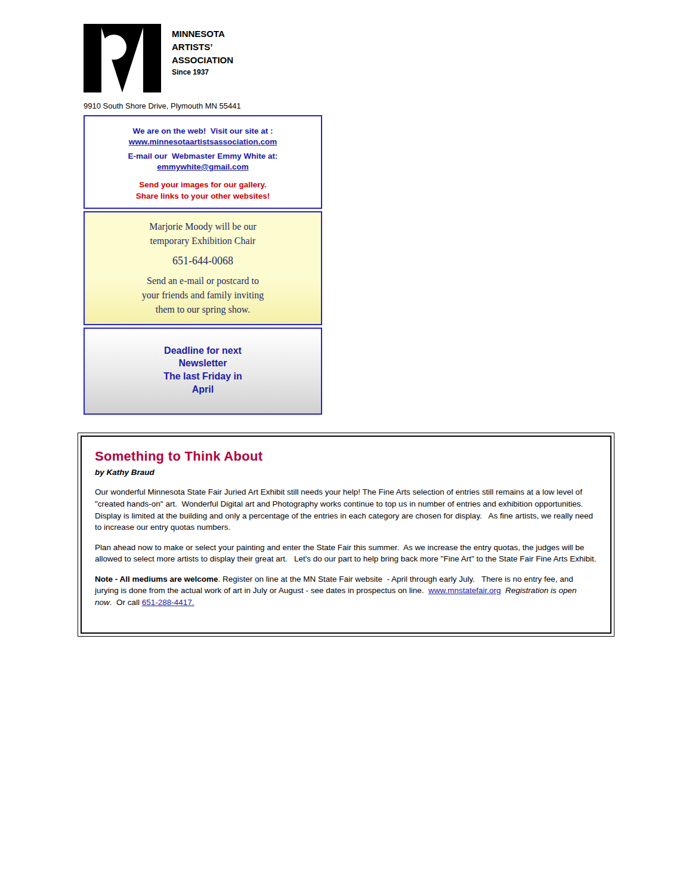MINNESOTA
ARTISTS’
ASSOCIATION Since 1937
9910 South Shore Drive, Plymouth MN 55441
We are on the web! Visit our site at :
www.minnesotaartistsassociation.com
E-mail our Webmaster Emmy White at:
emmywhite@gmail.com
Send your images for our gallery.
Share links to your other websites!
Marjorie Moody will be our
temporary Exhibition Chair
651-644-0068
Send an e-mail or postcard to
your friends and family inviting
them to our spring show.
Deadline for next
Newsletter
The last Friday in
April
Something to Think About
by Kathy Braud
Our wonderful Minnesota State Fair Juried Art Exhibit still needs your help! The Fine Arts selection of entries still remains at a low level of "created hands-on" art. Wonderful Digital art and Photography works continue to top us in number of entries and exhibition opportunities. Display is limited at the building and only a percentage of the entries in each category are chosen for display. As fine artists, we really need to increase our entry quotas numbers.
Plan ahead now to make or select your painting and enter the State Fair this summer. As we increase the entry quotas, the judges will be allowed to select more artists to display their great art. Let's do our part to help bring back more "Fine Art" to the State Fair Fine Arts Exhibit.
Note - All mediums are welcome. Register on line at the MN State Fair website - April through early July. There is no entry fee, and jurying is done from the actual work of art in July or August - see dates in prospectus on line. www.mnstatefair.org Registration is open now. Or call 651-288-4417.